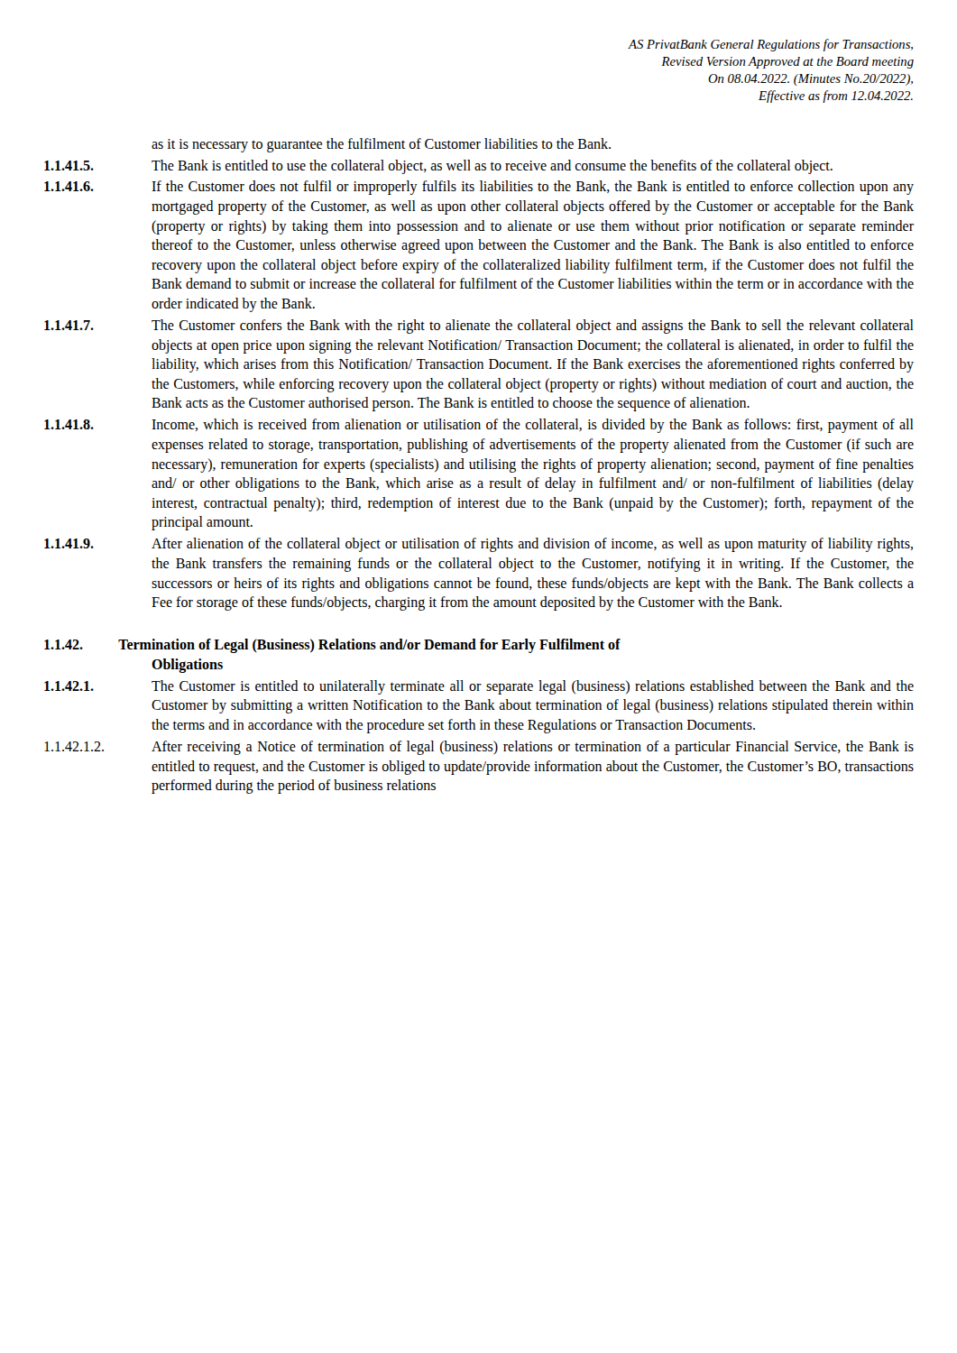AS PrivatBank General Regulations for Transactions,
Revised Version Approved at the Board meeting
On 08.04.2022. (Minutes No.20/2022),
Effective as from 12.04.2022.
as it is necessary to guarantee the fulfilment of Customer liabilities to the Bank.
1.1.41.5.
The Bank is entitled to use the collateral object, as well as to receive and consume the benefits of the collateral object.
1.1.41.6.
If the Customer does not fulfil or improperly fulfils its liabilities to the Bank, the Bank is entitled to enforce collection upon any mortgaged property of the Customer, as well as upon other collateral objects offered by the Customer or acceptable for the Bank (property or rights) by taking them into possession and to alienate or use them without prior notification or separate reminder thereof to the Customer, unless otherwise agreed upon between the Customer and the Bank. The Bank is also entitled to enforce recovery upon the collateral object before expiry of the collateralized liability fulfilment term, if the Customer does not fulfil the Bank demand to submit or increase the collateral for fulfilment of the Customer liabilities within the term or in accordance with the order indicated by the Bank.
1.1.41.7.
The Customer confers the Bank with the right to alienate the collateral object and assigns the Bank to sell the relevant collateral objects at open price upon signing the relevant Notification/ Transaction Document; the collateral is alienated, in order to fulfil the liability, which arises from this Notification/ Transaction Document. If the Bank exercises the aforementioned rights conferred by the Customers, while enforcing recovery upon the collateral object (property or rights) without mediation of court and auction, the Bank acts as the Customer authorised person. The Bank is entitled to choose the sequence of alienation.
1.1.41.8.
Income, which is received from alienation or utilisation of the collateral, is divided by the Bank as follows: first, payment of all expenses related to storage, transportation, publishing of advertisements of the property alienated from the Customer (if such are necessary), remuneration for experts (specialists) and utilising the rights of property alienation; second, payment of fine penalties and/ or other obligations to the Bank, which arise as a result of delay in fulfilment and/ or non-fulfilment of liabilities (delay interest, contractual penalty); third, redemption of interest due to the Bank (unpaid by the Customer); forth, repayment of the principal amount.
1.1.41.9.
After alienation of the collateral object or utilisation of rights and division of income, as well as upon maturity of liability rights, the Bank transfers the remaining funds or the collateral object to the Customer, notifying it in writing. If the Customer, the successors or heirs of its rights and obligations cannot be found, these funds/objects are kept with the Bank. The Bank collects a Fee for storage of these funds/objects, charging it from the amount deposited by the Customer with the Bank.
1.1.42.
Termination of Legal (Business) Relations and/or Demand for Early Fulfilment of Obligations
1.1.42.1.
The Customer is entitled to unilaterally terminate all or separate legal (business) relations established between the Bank and the Customer by submitting a written Notification to the Bank about termination of legal (business) relations stipulated therein within the terms and in accordance with the procedure set forth in these Regulations or Transaction Documents.
1.1.42.1.2.
After receiving a Notice of termination of legal (business) relations or termination of a particular Financial Service, the Bank is entitled to request, and the Customer is obliged to update/provide information about the Customer, the Customer’s BO, transactions performed during the period of business relations